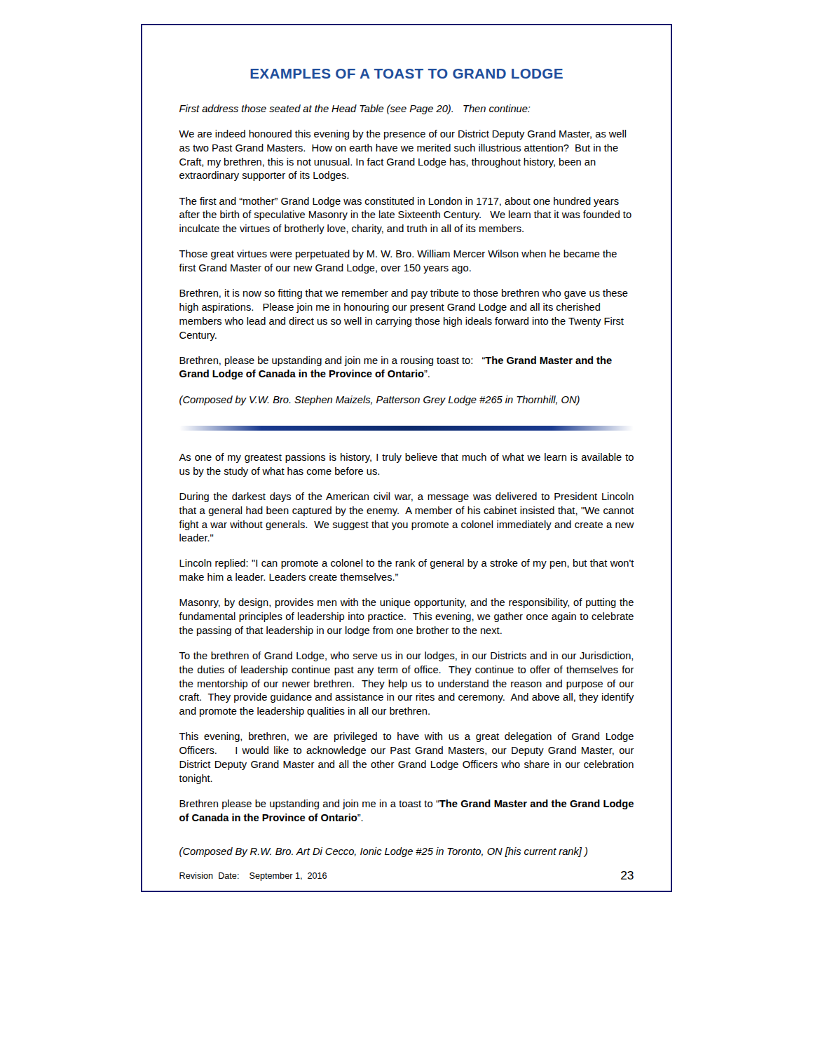EXAMPLES OF A TOAST TO GRAND LODGE
First address those seated at the Head Table (see Page 20). Then continue:
We are indeed honoured this evening by the presence of our District Deputy Grand Master, as well as two Past Grand Masters. How on earth have we merited such illustrious attention? But in the Craft, my brethren, this is not unusual. In fact Grand Lodge has, throughout history, been an extraordinary supporter of its Lodges.
The first and “mother” Grand Lodge was constituted in London in 1717, about one hundred years after the birth of speculative Masonry in the late Sixteenth Century. We learn that it was founded to inculcate the virtues of brotherly love, charity, and truth in all of its members.
Those great virtues were perpetuated by M. W. Bro. William Mercer Wilson when he became the first Grand Master of our new Grand Lodge, over 150 years ago.
Brethren, it is now so fitting that we remember and pay tribute to those brethren who gave us these high aspirations. Please join me in honouring our present Grand Lodge and all its cherished members who lead and direct us so well in carrying those high ideals forward into the Twenty First Century.
Brethren, please be upstanding and join me in a rousing toast to: “The Grand Master and the Grand Lodge of Canada in the Province of Ontario”.
(Composed by V.W. Bro. Stephen Maizels, Patterson Grey Lodge #265 in Thornhill, ON)
As one of my greatest passions is history, I truly believe that much of what we learn is available to us by the study of what has come before us.
During the darkest days of the American civil war, a message was delivered to President Lincoln that a general had been captured by the enemy. A member of his cabinet insisted that, "We cannot fight a war without generals. We suggest that you promote a colonel immediately and create a new leader."
Lincoln replied: "I can promote a colonel to the rank of general by a stroke of my pen, but that won't make him a leader. Leaders create themselves.”
Masonry, by design, provides men with the unique opportunity, and the responsibility, of putting the fundamental principles of leadership into practice. This evening, we gather once again to celebrate the passing of that leadership in our lodge from one brother to the next.
To the brethren of Grand Lodge, who serve us in our lodges, in our Districts and in our Jurisdiction, the duties of leadership continue past any term of office. They continue to offer of themselves for the mentorship of our newer brethren. They help us to understand the reason and purpose of our craft. They provide guidance and assistance in our rites and ceremony. And above all, they identify and promote the leadership qualities in all our brethren.
This evening, brethren, we are privileged to have with us a great delegation of Grand Lodge Officers. I would like to acknowledge our Past Grand Masters, our Deputy Grand Master, our District Deputy Grand Master and all the other Grand Lodge Officers who share in our celebration tonight.
Brethren please be upstanding and join me in a toast to “The Grand Master and the Grand Lodge of Canada in the Province of Ontario”.
(Composed By R.W. Bro. Art Di Cecco, Ionic Lodge #25 in Toronto, ON [his current rank] )
Revision Date: September 1, 2016 23